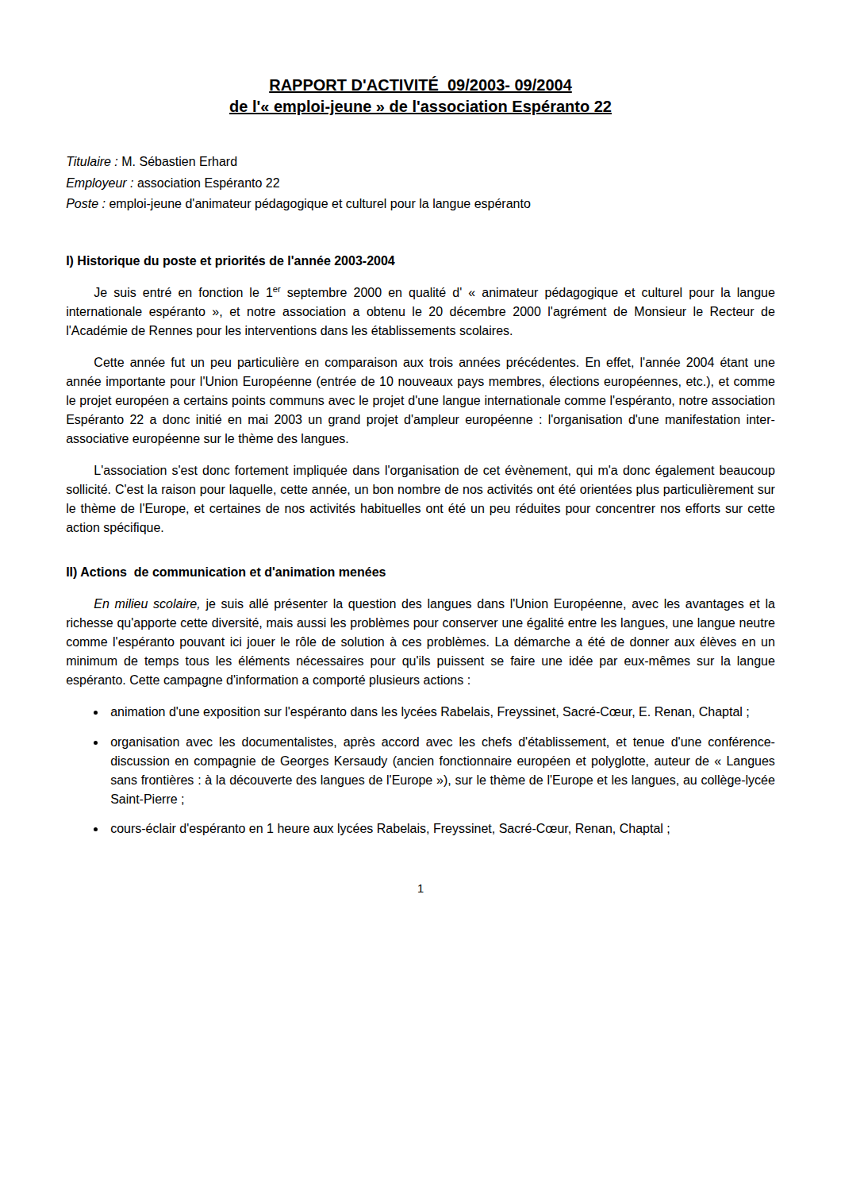RAPPORT D'ACTIVITÉ 09/2003- 09/2004
de l'« emploi-jeune » de l'association Espéranto 22
Titulaire : M. Sébastien Erhard
Employeur : association Espéranto 22
Poste : emploi-jeune d'animateur pédagogique et culturel pour la langue espéranto
I) Historique du poste et priorités de l'année 2003-2004
Je suis entré en fonction le 1er septembre 2000 en qualité d' « animateur pédagogique et culturel pour la langue internationale espéranto », et notre association a obtenu le 20 décembre 2000 l'agrément de Monsieur le Recteur de l'Académie de Rennes pour les interventions dans les établissements scolaires.
Cette année fut un peu particulière en comparaison aux trois années précédentes. En effet, l'année 2004 étant une année importante pour l'Union Européenne (entrée de 10 nouveaux pays membres, élections européennes, etc.), et comme le projet européen a certains points communs avec le projet d'une langue internationale comme l'espéranto, notre association Espéranto 22 a donc initié en mai 2003 un grand projet d'ampleur européenne : l'organisation d'une manifestation inter-associative européenne sur le thème des langues.
L'association s'est donc fortement impliquée dans l'organisation de cet évènement, qui m'a donc également beaucoup sollicité. C'est la raison pour laquelle, cette année, un bon nombre de nos activités ont été orientées plus particulièrement sur le thème de l'Europe, et certaines de nos activités habituelles ont été un peu réduites pour concentrer nos efforts sur cette action spécifique.
II) Actions de communication et d'animation menées
En milieu scolaire, je suis allé présenter la question des langues dans l'Union Européenne, avec les avantages et la richesse qu'apporte cette diversité, mais aussi les problèmes pour conserver une égalité entre les langues, une langue neutre comme l'espéranto pouvant ici jouer le rôle de solution à ces problèmes. La démarche a été de donner aux élèves en un minimum de temps tous les éléments nécessaires pour qu'ils puissent se faire une idée par eux-mêmes sur la langue espéranto. Cette campagne d'information a comporté plusieurs actions :
animation d'une exposition sur l'espéranto dans les lycées Rabelais, Freyssinet, Sacré-Cœur, E. Renan, Chaptal ;
organisation avec les documentalistes, après accord avec les chefs d'établissement, et tenue d'une conférence-discussion en compagnie de Georges Kersaudy (ancien fonctionnaire européen et polyglotte, auteur de « Langues sans frontières : à la découverte des langues de l'Europe »), sur le thème de l'Europe et les langues, au collège-lycée Saint-Pierre ;
cours-éclair d'espéranto en 1 heure aux lycées Rabelais, Freyssinet, Sacré-Cœur, Renan, Chaptal ;
1